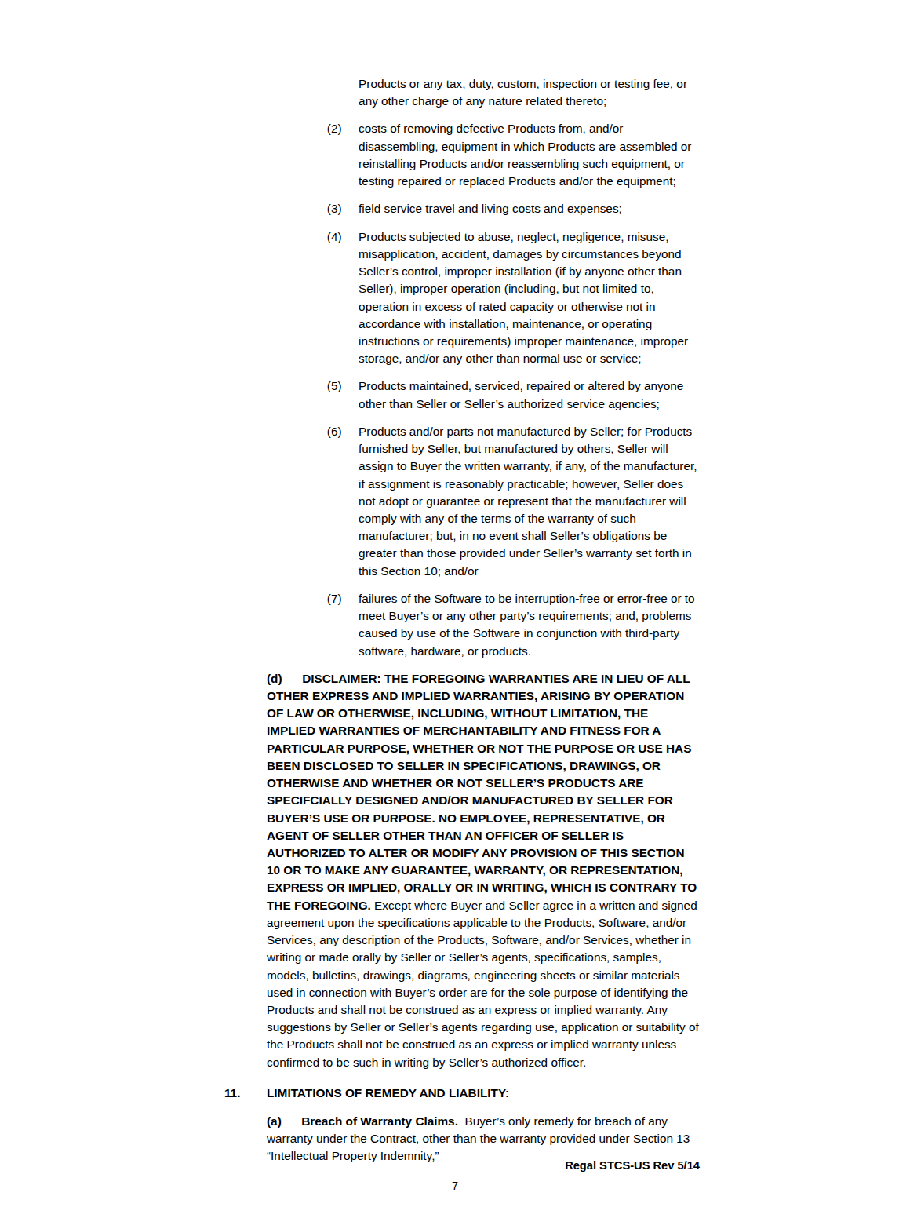Products or any tax, duty, custom, inspection or testing fee, or any other charge of any nature related thereto;
(2)
costs of removing defective Products from, and/or disassembling, equipment in which Products are assembled or reinstalling Products and/or reassembling such equipment, or testing repaired or replaced Products and/or the equipment;
(3)
field service travel and living costs and expenses;
(4)
Products subjected to abuse, neglect, negligence, misuse, misapplication, accident, damages by circumstances beyond Seller’s control, improper installation (if by anyone other than Seller), improper operation (including, but not limited to, operation in excess of rated capacity or otherwise not in accordance with installation, maintenance, or operating instructions or requirements) improper maintenance, improper storage, and/or any other than normal use or service;
(5)
Products maintained, serviced, repaired or altered by anyone other than Seller or Seller’s authorized service agencies;
(6)
Products and/or parts not manufactured by Seller; for Products furnished by Seller, but manufactured by others, Seller will assign to Buyer the written warranty, if any, of the manufacturer, if assignment is reasonably practicable; however, Seller does not adopt or guarantee or represent that the manufacturer will comply with any of the terms of the warranty of such manufacturer; but, in no event shall Seller’s obligations be greater than those provided under Seller’s warranty set forth in this Section 10; and/or
(7)
failures of the Software to be interruption-free or error-free or to meet Buyer’s or any other party’s requirements; and, problems caused by use of the Software in conjunction with third-party software, hardware, or products.
(d) DISCLAIMER: THE FOREGOING WARRANTIES ARE IN LIEU OF ALL OTHER EXPRESS AND IMPLIED WARRANTIES, ARISING BY OPERATION OF LAW OR OTHERWISE, INCLUDING, WITHOUT LIMITATION, THE IMPLIED WARRANTIES OF MERCHANTABILITY AND FITNESS FOR A PARTICULAR PURPOSE, WHETHER OR NOT THE PURPOSE OR USE HAS BEEN DISCLOSED TO SELLER IN SPECIFICATIONS, DRAWINGS, OR OTHERWISE AND WHETHER OR NOT SELLER’S PRODUCTS ARE SPECIFCIALLY DESIGNED AND/OR MANUFACTURED BY SELLER FOR BUYER’S USE OR PURPOSE. NO EMPLOYEE, REPRESENTATIVE, OR AGENT OF SELLER OTHER THAN AN OFFICER OF SELLER IS AUTHORIZED TO ALTER OR MODIFY ANY PROVISION OF THIS SECTION 10 OR TO MAKE ANY GUARANTEE, WARRANTY, OR REPRESENTATION, EXPRESS OR IMPLIED, ORALLY OR IN WRITING, WHICH IS CONTRARY TO THE FOREGOING. Except where Buyer and Seller agree in a written and signed agreement upon the specifications applicable to the Products, Software, and/or Services, any description of the Products, Software, and/or Services, whether in writing or made orally by Seller or Seller’s agents, specifications, samples, models, bulletins, drawings, diagrams, engineering sheets or similar materials used in connection with Buyer’s order are for the sole purpose of identifying the Products and shall not be construed as an express or implied warranty. Any suggestions by Seller or Seller’s agents regarding use, application or suitability of the Products shall not be construed as an express or implied warranty unless confirmed to be such in writing by Seller’s authorized officer.
11.
LIMITATIONS OF REMEDY AND LIABILITY:
(a) Breach of Warranty Claims. Buyer’s only remedy for breach of any warranty under the Contract, other than the warranty provided under Section 13 “Intellectual Property Indemnity,”
Regal STCS-US Rev 5/14
7